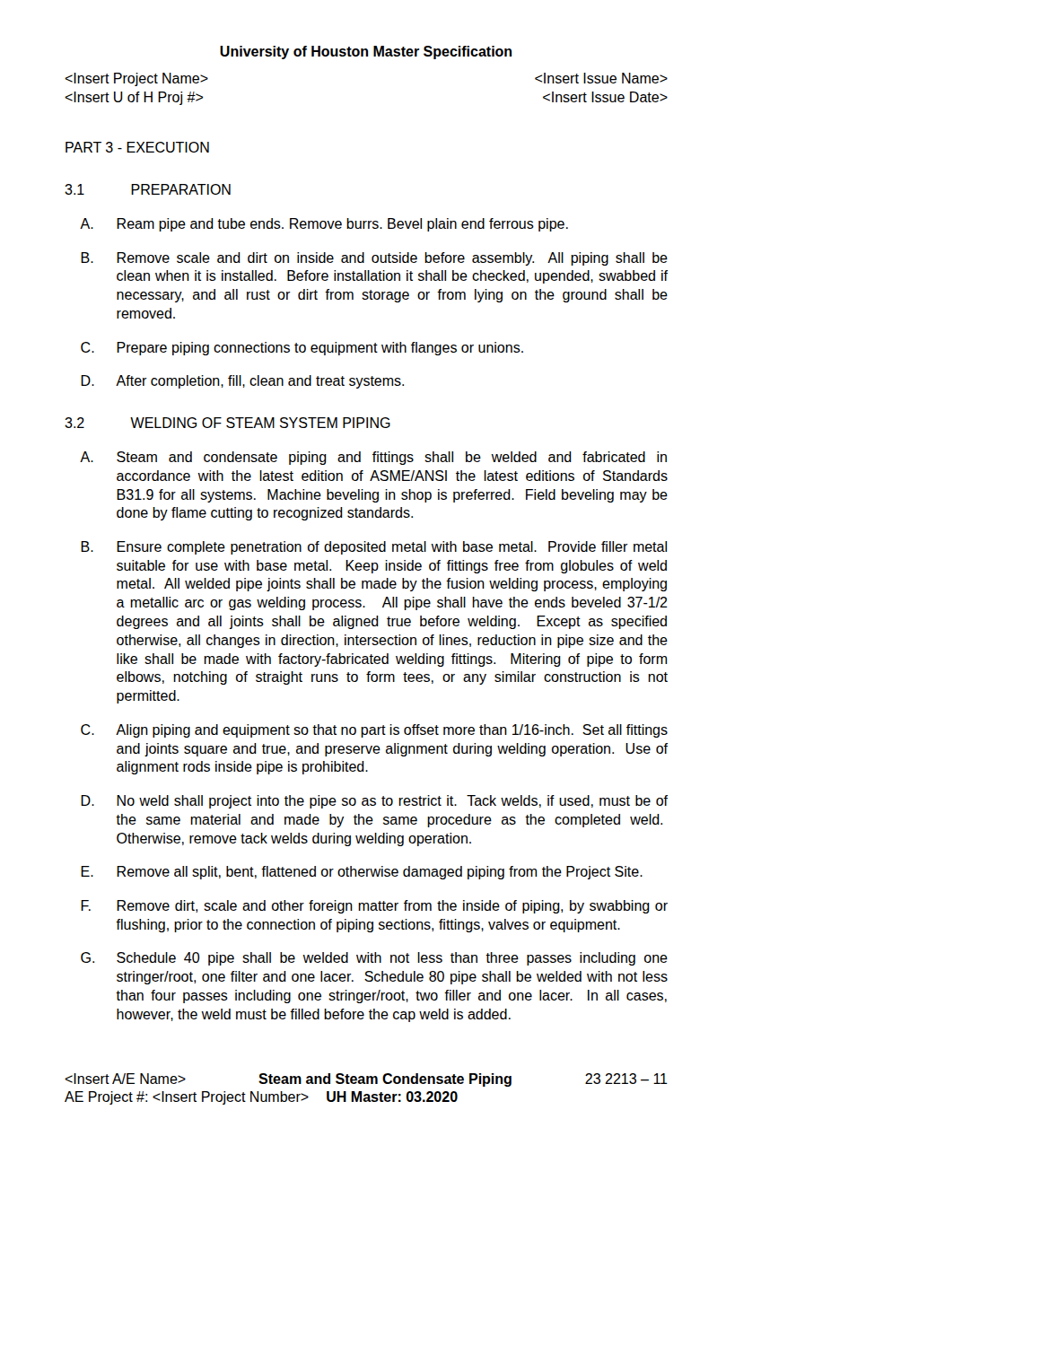University of Houston Master Specification
<Insert Project Name> <Insert Issue Name>
<Insert U of H Proj #> <Insert Issue Date>
PART 3 - EXECUTION
3.1 PREPARATION
A. Ream pipe and tube ends. Remove burrs. Bevel plain end ferrous pipe.
B. Remove scale and dirt on inside and outside before assembly. All piping shall be clean when it is installed. Before installation it shall be checked, upended, swabbed if necessary, and all rust or dirt from storage or from lying on the ground shall be removed.
C. Prepare piping connections to equipment with flanges or unions.
D. After completion, fill, clean and treat systems.
3.2 WELDING OF STEAM SYSTEM PIPING
A. Steam and condensate piping and fittings shall be welded and fabricated in accordance with the latest edition of ASME/ANSI the latest editions of Standards B31.9 for all systems. Machine beveling in shop is preferred. Field beveling may be done by flame cutting to recognized standards.
B. Ensure complete penetration of deposited metal with base metal. Provide filler metal suitable for use with base metal. Keep inside of fittings free from globules of weld metal. All welded pipe joints shall be made by the fusion welding process, employing a metallic arc or gas welding process. All pipe shall have the ends beveled 37-1/2 degrees and all joints shall be aligned true before welding. Except as specified otherwise, all changes in direction, intersection of lines, reduction in pipe size and the like shall be made with factory-fabricated welding fittings. Mitering of pipe to form elbows, notching of straight runs to form tees, or any similar construction is not permitted.
C. Align piping and equipment so that no part is offset more than 1/16-inch. Set all fittings and joints square and true, and preserve alignment during welding operation. Use of alignment rods inside pipe is prohibited.
D. No weld shall project into the pipe so as to restrict it. Tack welds, if used, must be of the same material and made by the same procedure as the completed weld. Otherwise, remove tack welds during welding operation.
E. Remove all split, bent, flattened or otherwise damaged piping from the Project Site.
F. Remove dirt, scale and other foreign matter from the inside of piping, by swabbing or flushing, prior to the connection of piping sections, fittings, valves or equipment.
G. Schedule 40 pipe shall be welded with not less than three passes including one stringer/root, one filter and one lacer. Schedule 80 pipe shall be welded with not less than four passes including one stringer/root, two filler and one lacer. In all cases, however, the weld must be filled before the cap weld is added.
<Insert A/E Name> Steam and Steam Condensate Piping 23 2213 – 11
AE Project #: <Insert Project Number> UH Master: 03.2020